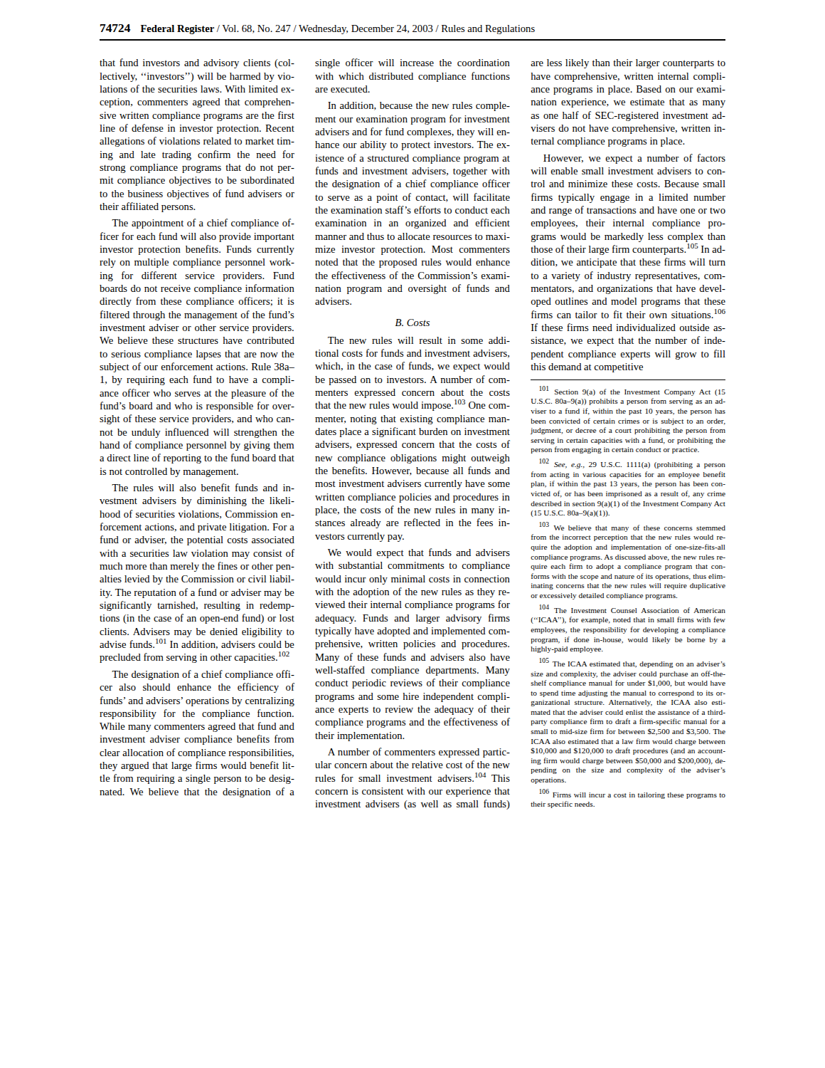74724 Federal Register / Vol. 68, No. 247 / Wednesday, December 24, 2003 / Rules and Regulations
that fund investors and advisory clients (collectively, ‘‘investors’’) will be harmed by violations of the securities laws. With limited exception, commenters agreed that comprehensive written compliance programs are the first line of defense in investor protection. Recent allegations of violations related to market timing and late trading confirm the need for strong compliance programs that do not permit compliance objectives to be subordinated to the business objectives of fund advisers or their affiliated persons.
The appointment of a chief compliance officer for each fund will also provide important investor protection benefits. Funds currently rely on multiple compliance personnel working for different service providers. Fund boards do not receive compliance information directly from these compliance officers; it is filtered through the management of the fund’s investment adviser or other service providers. We believe these structures have contributed to serious compliance lapses that are now the subject of our enforcement actions. Rule 38a–1, by requiring each fund to have a compliance officer who serves at the pleasure of the fund’s board and who is responsible for oversight of these service providers, and who cannot be unduly influenced will strengthen the hand of compliance personnel by giving them a direct line of reporting to the fund board that is not controlled by management.
The rules will also benefit funds and investment advisers by diminishing the likelihood of securities violations, Commission enforcement actions, and private litigation. For a fund or adviser, the potential costs associated with a securities law violation may consist of much more than merely the fines or other penalties levied by the Commission or civil liability. The reputation of a fund or adviser may be significantly tarnished, resulting in redemptions (in the case of an open-end fund) or lost clients. Advisers may be denied eligibility to advise funds.101 In addition, advisers could be precluded from serving in other capacities.102
The designation of a chief compliance officer also should enhance the efficiency of funds’ and advisers’ operations by centralizing responsibility for the compliance function. While many commenters agreed that fund and investment adviser compliance benefits from clear allocation of compliance responsibilities, they argued that large firms would benefit little from requiring a single person to be designated. We believe that the designation of a single officer will increase the coordination with which distributed compliance functions are executed.
In addition, because the new rules complement our examination program for investment advisers and for fund complexes, they will enhance our ability to protect investors. The existence of a structured compliance program at funds and investment advisers, together with the designation of a chief compliance officer to serve as a point of contact, will facilitate the examination staff’s efforts to conduct each examination in an organized and efficient manner and thus to allocate resources to maximize investor protection. Most commenters noted that the proposed rules would enhance the effectiveness of the Commission’s examination program and oversight of funds and advisers.
B. Costs
The new rules will result in some additional costs for funds and investment advisers, which, in the case of funds, we expect would be passed on to investors. A number of commenters expressed concern about the costs that the new rules would impose.103 One commenter, noting that existing compliance mandates place a significant burden on investment advisers, expressed concern that the costs of new compliance obligations might outweigh the benefits. However, because all funds and most investment advisers currently have some written compliance policies and procedures in place, the costs of the new rules in many instances already are reflected in the fees investors currently pay.
We would expect that funds and advisers with substantial commitments to compliance would incur only minimal costs in connection with the adoption of the new rules as they reviewed their internal compliance programs for adequacy. Funds and larger advisory firms typically have adopted and implemented comprehensive, written policies and procedures. Many of these funds and advisers also have well-staffed compliance departments. Many conduct periodic reviews of their compliance programs and some hire independent compliance experts to review the adequacy of their compliance programs and the effectiveness of their implementation.
A number of commenters expressed particular concern about the relative cost of the new rules for small investment advisers.104 This concern is consistent with our experience that investment advisers (as well as small funds) are less likely than their larger counterparts to have comprehensive, written internal compliance programs in place. Based on our examination experience, we estimate that as many as one half of SEC-registered investment advisers do not have comprehensive, written internal compliance programs in place.
However, we expect a number of factors will enable small investment advisers to control and minimize these costs. Because small firms typically engage in a limited number and range of transactions and have one or two employees, their internal compliance programs would be markedly less complex than those of their large firm counterparts.105 In addition, we anticipate that these firms will turn to a variety of industry representatives, commentators, and organizations that have developed outlines and model programs that these firms can tailor to fit their own situations.106 If these firms need individualized outside assistance, we expect that the number of independent compliance experts will grow to fill this demand at competitive
101 Section 9(a) of the Investment Company Act (15 U.S.C. 80a–9(a)) prohibits a person from serving as an adviser to a fund if, within the past 10 years, the person has been convicted of certain crimes or is subject to an order, judgment, or decree of a court prohibiting the person from serving in certain capacities with a fund, or prohibiting the person from engaging in certain conduct or practice.
102 See, e.g., 29 U.S.C. 1111(a) (prohibiting a person from acting in various capacities for an employee benefit plan, if within the past 13 years, the person has been convicted of, or has been imprisoned as a result of, any crime described in section 9(a)(1) of the Investment Company Act (15 U.S.C. 80a–9(a)(1)).
103 We believe that many of these concerns stemmed from the incorrect perception that the new rules would require the adoption and implementation of one-size-fits-all compliance programs. As discussed above, the new rules require each firm to adopt a compliance program that conforms with the scope and nature of its operations, thus eliminating concerns that the new rules will require duplicative or excessively detailed compliance programs.
104 The Investment Counsel Association of American (‘‘ICAA’’), for example, noted that in small firms with few employees, the responsibility for developing a compliance program, if done in-house, would likely be borne by a highly-paid employee.
105 The ICAA estimated that, depending on an adviser’s size and complexity, the adviser could purchase an off-the-shelf compliance manual for under $1,000, but would have to spend time adjusting the manual to correspond to its organizational structure. Alternatively, the ICAA also estimated that the adviser could enlist the assistance of a third-party compliance firm to draft a firm-specific manual for a small to mid-size firm for between $2,500 and $3,500. The ICAA also estimated that a law firm would charge between $10,000 and $120,000 to draft procedures (and an accounting firm would charge between $50,000 and $200,000), depending on the size and complexity of the adviser’s operations.
106 Firms will incur a cost in tailoring these programs to their specific needs.